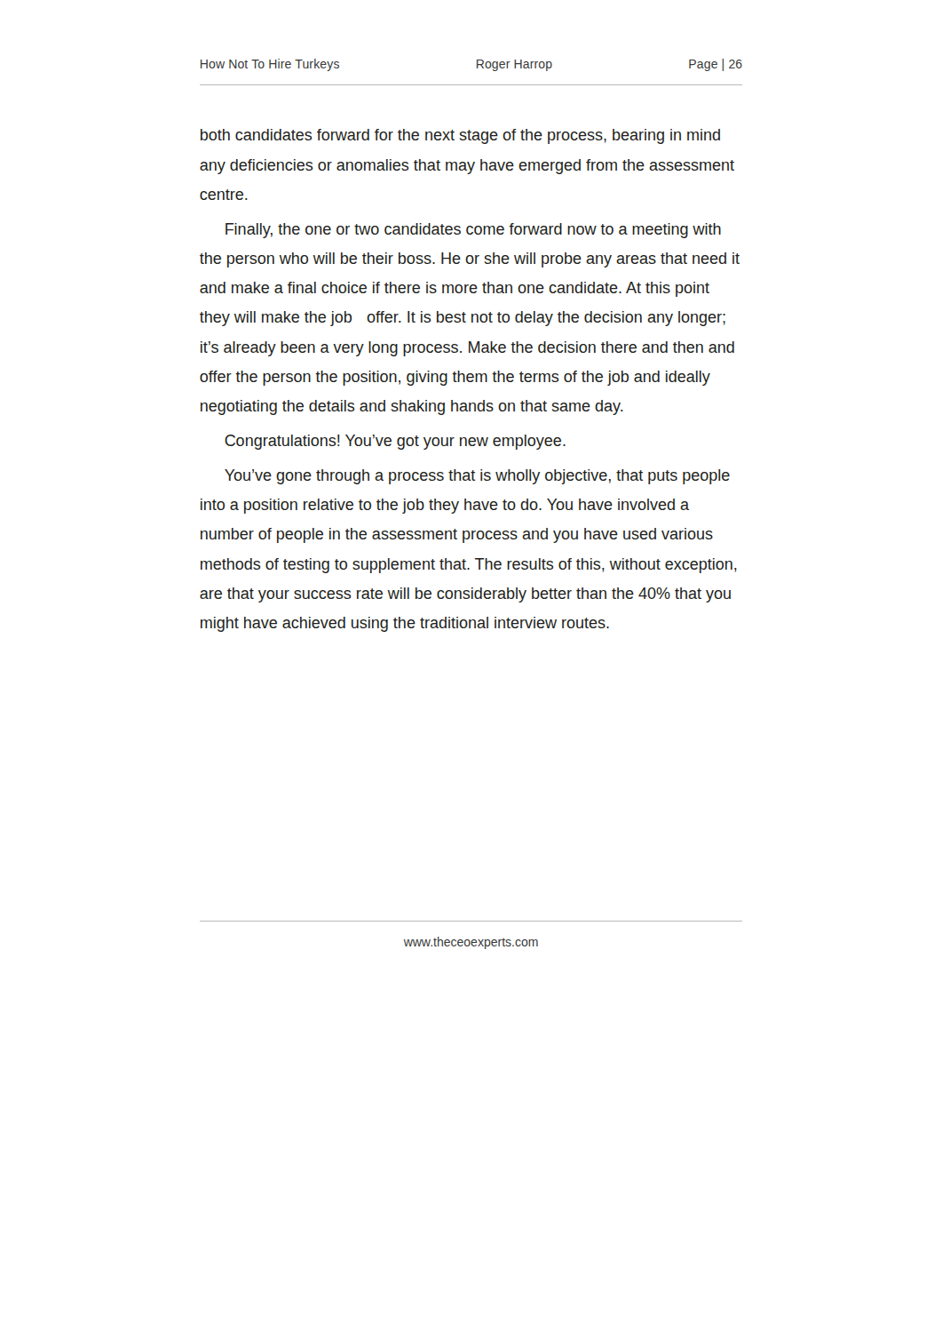How Not To Hire Turkeys Roger Harrop Page | 26
both candidates forward for the next stage of the process, bearing in mind any deficiencies or anomalies that may have emerged from the assessment centre.
Finally, the one or two candidates come forward now to a meeting with the person who will be their boss. He or she will probe any areas that need it and make a final choice if there is more than one candidate. At this point they will make the job offer. It is best not to delay the decision any longer; it’s already been a very long process. Make the decision there and then and offer the person the position, giving them the terms of the job and ideally negotiating the details and shaking hands on that same day.
Congratulations! You’ve got your new employee.
You’ve gone through a process that is wholly objective, that puts people into a position relative to the job they have to do. You have involved a number of people in the assessment process and you have used various methods of testing to supplement that. The results of this, without exception, are that your success rate will be considerably better than the 40% that you might have achieved using the traditional interview routes.
www.theceoexperts.com